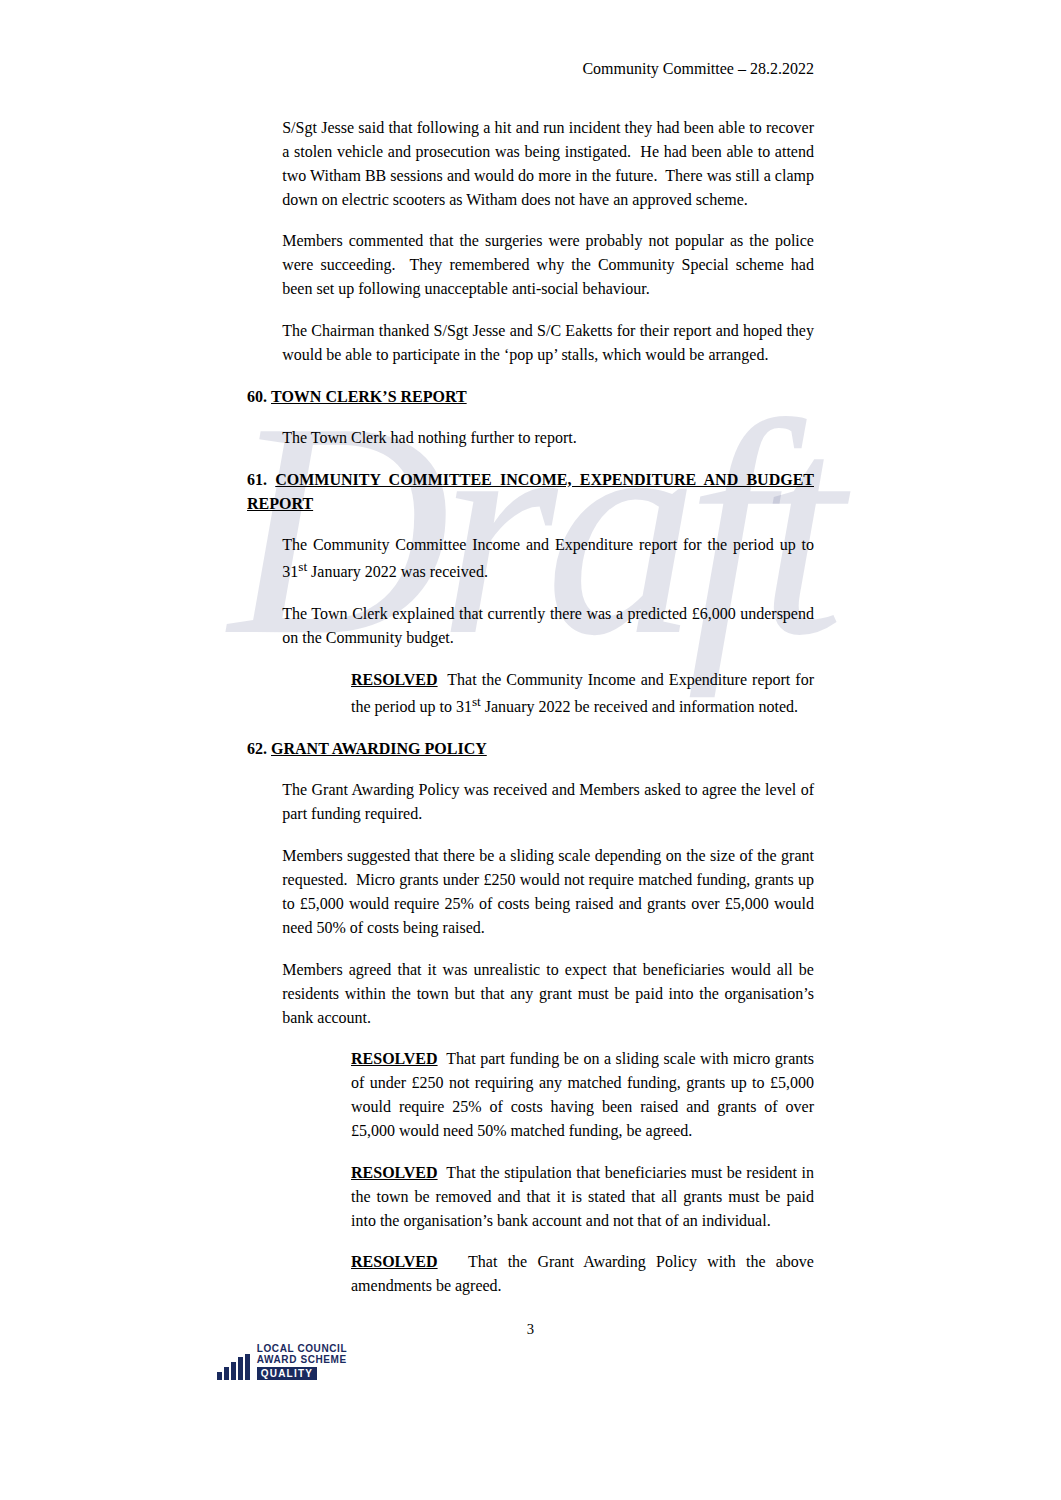Draft
Community Committee – 28.2.2022
S/Sgt Jesse said that following a hit and run incident they had been able to recover a stolen vehicle and prosecution was being instigated. He had been able to attend two Witham BB sessions and would do more in the future. There was still a clamp down on electric scooters as Witham does not have an approved scheme.
Members commented that the surgeries were probably not popular as the police were succeeding. They remembered why the Community Special scheme had been set up following unacceptable anti-social behaviour.
The Chairman thanked S/Sgt Jesse and S/C Eaketts for their report and hoped they would be able to participate in the ‘pop up’ stalls, which would be arranged.
60. TOWN CLERK’S REPORT
The Town Clerk had nothing further to report.
61. COMMUNITY COMMITTEE INCOME, EXPENDITURE AND BUDGET REPORT
The Community Committee Income and Expenditure report for the period up to 31st January 2022 was received.
The Town Clerk explained that currently there was a predicted £6,000 underspend on the Community budget.
RESOLVED That the Community Income and Expenditure report for the period up to 31st January 2022 be received and information noted.
62. GRANT AWARDING POLICY
The Grant Awarding Policy was received and Members asked to agree the level of part funding required.
Members suggested that there be a sliding scale depending on the size of the grant requested. Micro grants under £250 would not require matched funding, grants up to £5,000 would require 25% of costs being raised and grants over £5,000 would need 50% of costs being raised.
Members agreed that it was unrealistic to expect that beneficiaries would all be residents within the town but that any grant must be paid into the organisation’s bank account.
RESOLVED That part funding be on a sliding scale with micro grants of under £250 not requiring any matched funding, grants up to £5,000 would require 25% of costs having been raised and grants of over £5,000 would need 50% matched funding, be agreed.
RESOLVED That the stipulation that beneficiaries must be resident in the town be removed and that it is stated that all grants must be paid into the organisation’s bank account and not that of an individual.
RESOLVED That the Grant Awarding Policy with the above amendments be agreed.
3
Local Council
Award Scheme
Quality